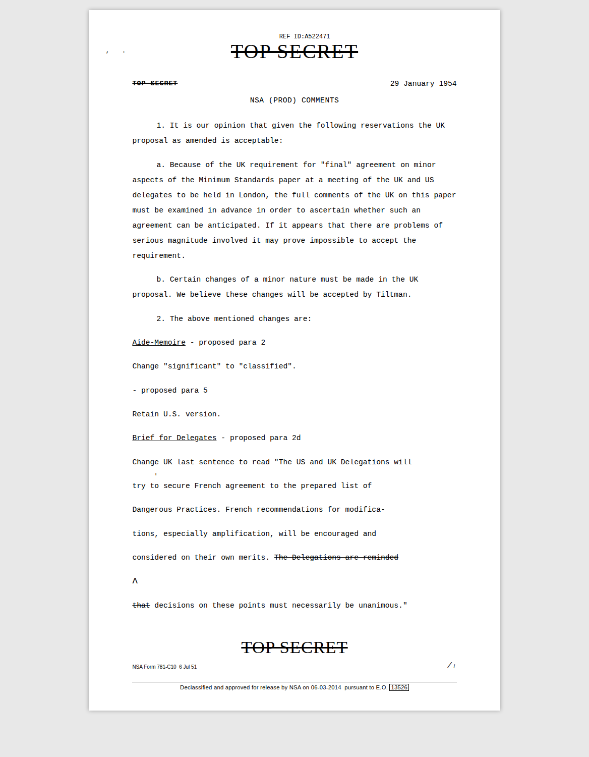, .
REF ID:A522471 TOP SECRET
TOP SECRET
29 January 1954
NSA (PROD) COMMENTS
1. It is our opinion that given the following reservations the UK proposal as amended is acceptable:
a. Because of the UK requirement for "final" agreement on minor aspects of the Minimum Standards paper at a meeting of the UK and US delegates to be held in London, the full comments of the UK on this paper must be examined in advance in order to ascertain whether such an agreement can be anticipated. If it appears that there are problems of serious magnitude involved it may prove impossible to accept the requirement.
b. Certain changes of a minor nature must be made in the UK proposal. We believe these changes will be accepted by Tiltman.
2. The above mentioned changes are:
Aide-Memoire - proposed para 2
Change "significant" to "classified".
- proposed para 5
Retain U.S. version.
Brief for Delegates - proposed para 2d
Change UK last sentence to read "The US and UK Delegations will
try to secure French agreement to the prepared list of
Dangerous Practices. French recommendations for modifica-
tions, especially amplification, will be encouraged and
considered on their own merits. The Delegations are reminded
Λ
that decisions on these points must necessarily be unanimous."
'
TOP SECRET
NSA Form 781-C10 6 Jul 51
/ ᵢ
Declassified and approved for release by NSA on 06-03-2014 pursuant to E.O. 13526